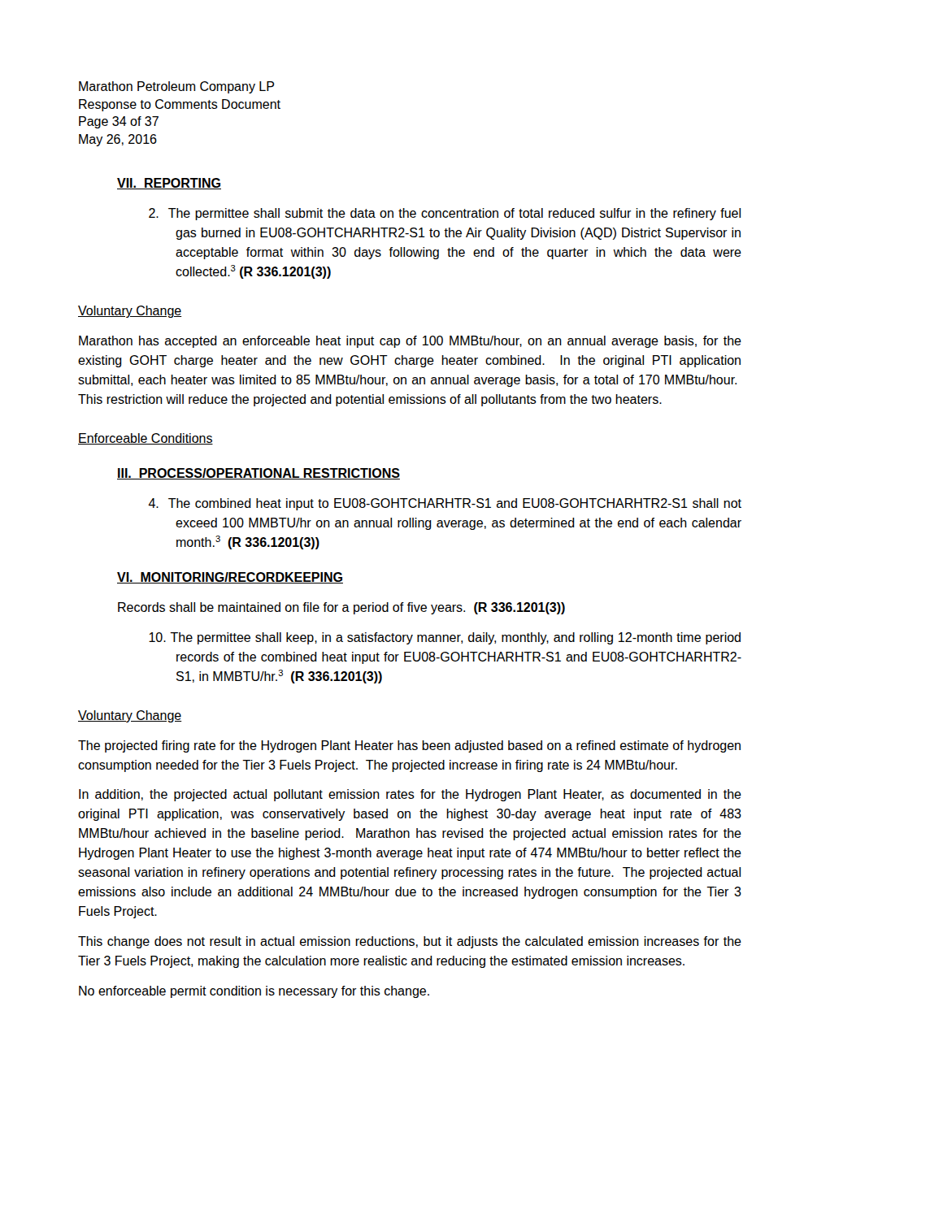Marathon Petroleum Company LP
Response to Comments Document
Page 34 of 37
May 26, 2016
VII. REPORTING
2. The permittee shall submit the data on the concentration of total reduced sulfur in the refinery fuel gas burned in EU08-GOHTCHARHTR2-S1 to the Air Quality Division (AQD) District Supervisor in acceptable format within 30 days following the end of the quarter in which the data were collected.3 (R 336.1201(3))
Voluntary Change
Marathon has accepted an enforceable heat input cap of 100 MMBtu/hour, on an annual average basis, for the existing GOHT charge heater and the new GOHT charge heater combined. In the original PTI application submittal, each heater was limited to 85 MMBtu/hour, on an annual average basis, for a total of 170 MMBtu/hour. This restriction will reduce the projected and potential emissions of all pollutants from the two heaters.
Enforceable Conditions
III. PROCESS/OPERATIONAL RESTRICTIONS
4. The combined heat input to EU08-GOHTCHARHTR-S1 and EU08-GOHTCHARHTR2-S1 shall not exceed 100 MMBTU/hr on an annual rolling average, as determined at the end of each calendar month.3 (R 336.1201(3))
VI. MONITORING/RECORDKEEPING
Records shall be maintained on file for a period of five years. (R 336.1201(3))
10. The permittee shall keep, in a satisfactory manner, daily, monthly, and rolling 12-month time period records of the combined heat input for EU08-GOHTCHARHTR-S1 and EU08-GOHTCHARHTR2-S1, in MMBTU/hr.3 (R 336.1201(3))
Voluntary Change
The projected firing rate for the Hydrogen Plant Heater has been adjusted based on a refined estimate of hydrogen consumption needed for the Tier 3 Fuels Project. The projected increase in firing rate is 24 MMBtu/hour.
In addition, the projected actual pollutant emission rates for the Hydrogen Plant Heater, as documented in the original PTI application, was conservatively based on the highest 30-day average heat input rate of 483 MMBtu/hour achieved in the baseline period. Marathon has revised the projected actual emission rates for the Hydrogen Plant Heater to use the highest 3-month average heat input rate of 474 MMBtu/hour to better reflect the seasonal variation in refinery operations and potential refinery processing rates in the future. The projected actual emissions also include an additional 24 MMBtu/hour due to the increased hydrogen consumption for the Tier 3 Fuels Project.
This change does not result in actual emission reductions, but it adjusts the calculated emission increases for the Tier 3 Fuels Project, making the calculation more realistic and reducing the estimated emission increases.
No enforceable permit condition is necessary for this change.